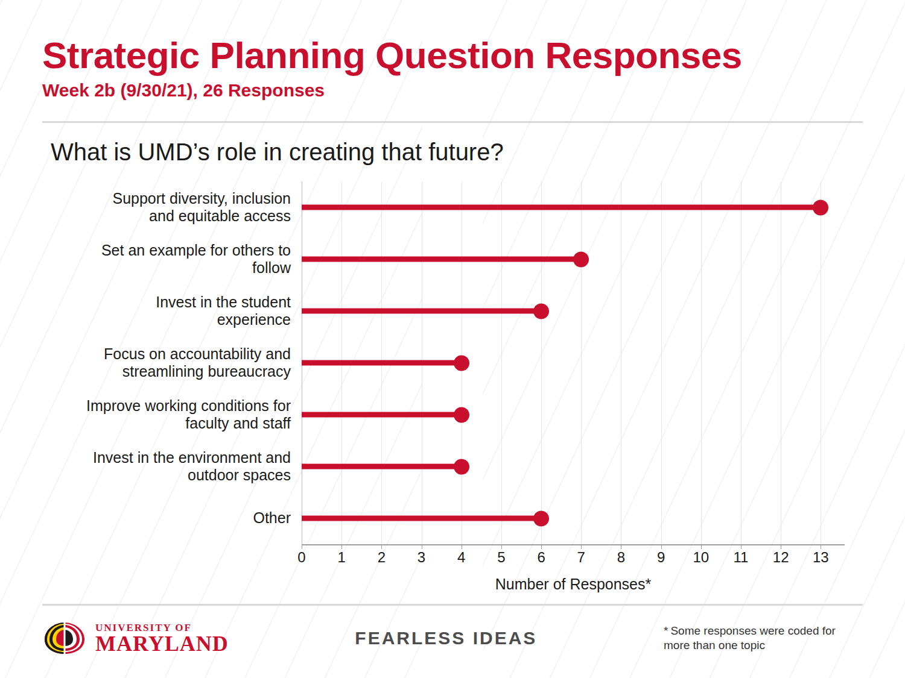Strategic Planning Question Responses
Week 2b (9/30/21), 26 Responses
What is UMD’s role in creating that future?
Support diversity, inclusion
and equitable access
Set an example for others to
follow
Invest in the student
experience
Focus on accountability and
streamlining bureaucracy
Improve working conditions for
faculty and staff
Invest in the environment and
outdoor spaces
Other
0 1 2 3 4 5 6 7 8 9 10 11 12 13
Number of Responses*
UNIVERSITY OF MARYLAND
FEARLESS IDEAS
*Some responses were coded for more than one topic